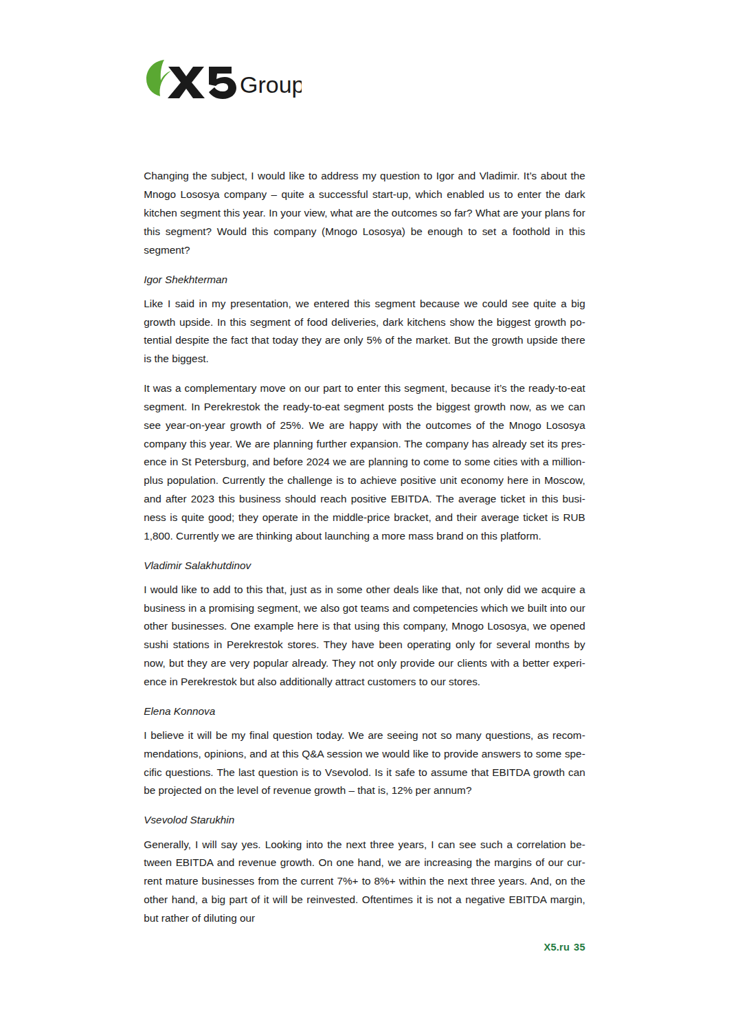Group
Changing the subject, I would like to address my question to Igor and Vladimir. It’s about the Mnogo Lososya company – quite a successful start-up, which enabled us to enter the dark kitchen segment this year. In your view, what are the outcomes so far? What are your plans for this segment? Would this company (Mnogo Lososya) be enough to set a foothold in this segment?
Igor Shekhterman
Like I said in my presentation, we entered this segment because we could see quite a big growth upside. In this segment of food deliveries, dark kitchens show the biggest growth potential despite the fact that today they are only 5% of the market. But the growth upside there is the biggest.
It was a complementary move on our part to enter this segment, because it’s the ready-to-eat segment. In Perekrestok the ready-to-eat segment posts the biggest growth now, as we can see year-on-year growth of 25%. We are happy with the outcomes of the Mnogo Lososya company this year. We are planning further expansion. The company has already set its presence in St Petersburg, and before 2024 we are planning to come to some cities with a million-plus population. Currently the challenge is to achieve positive unit economy here in Moscow, and after 2023 this business should reach positive EBITDA. The average ticket in this business is quite good; they operate in the middle-price bracket, and their average ticket is RUB 1,800. Currently we are thinking about launching a more mass brand on this platform.
Vladimir Salakhutdinov
I would like to add to this that, just as in some other deals like that, not only did we acquire a business in a promising segment, we also got teams and competencies which we built into our other businesses. One example here is that using this company, Mnogo Lososya, we opened sushi stations in Perekrestok stores. They have been operating only for several months by now, but they are very popular already. They not only provide our clients with a better experience in Perekrestok but also additionally attract customers to our stores.
Elena Konnova
I believe it will be my final question today. We are seeing not so many questions, as recommendations, opinions, and at this Q&A session we would like to provide answers to some specific questions. The last question is to Vsevolod. Is it safe to assume that EBITDA growth can be projected on the level of revenue growth – that is, 12% per annum?
Vsevolod Starukhin
Generally, I will say yes. Looking into the next three years, I can see such a correlation between EBITDA and revenue growth. On one hand, we are increasing the margins of our current mature businesses from the current 7%+ to 8%+ within the next three years. And, on the other hand, a big part of it will be reinvested. Oftentimes it is not a negative EBITDA margin, but rather of diluting our
X5.ru 35